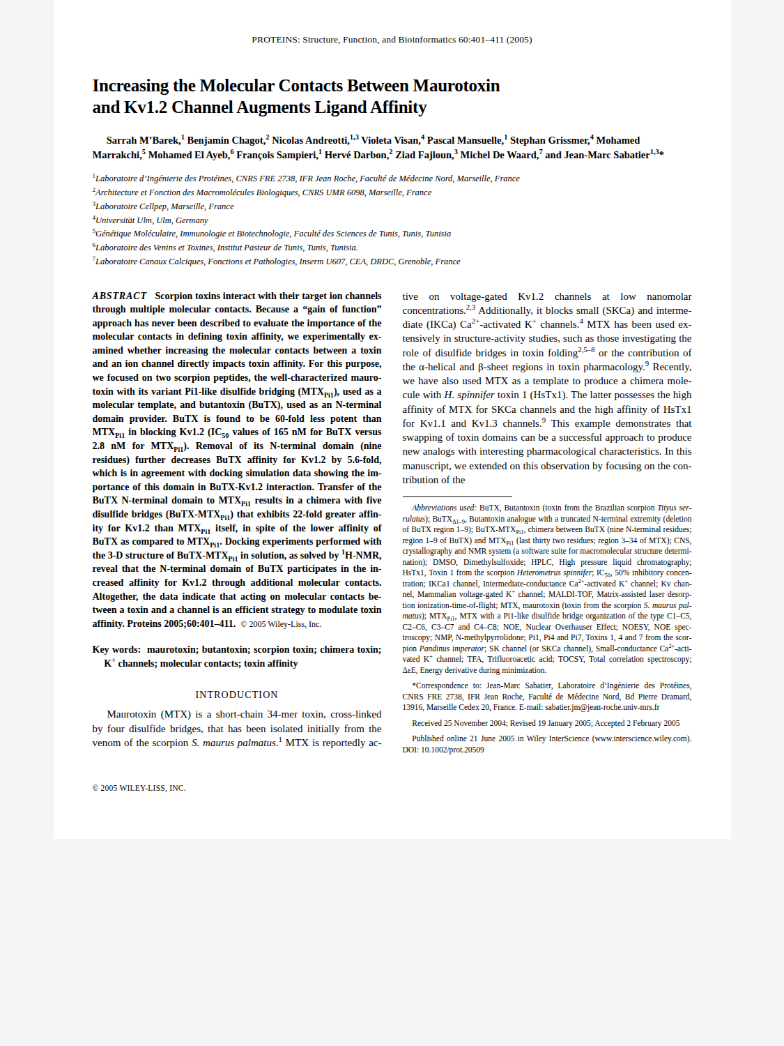PROTEINS: Structure, Function, and Bioinformatics 60:401–411 (2005)
Increasing the Molecular Contacts Between Maurotoxin
and Kv1.2 Channel Augments Ligand Affinity
Sarrah M’Barek,1 Benjamin Chagot,2 Nicolas Andreotti,1,3 Violeta Visan,4 Pascal Mansuelle,1 Stephan Grissmer,4 Mohamed Marrakchi,5 Mohamed El Ayeb,6 François Sampieri,1 Hervé Darbon,2 Ziad Fajloun,3 Michel De Waard,7 and Jean-Marc Sabatier1,3*
1Laboratoire d’Ingénierie des Protéines, CNRS FRE 2738, IFR Jean Roche, Faculté de Médecine Nord, Marseille, France
2Architecture et Fonction des Macromolécules Biologiques, CNRS UMR 6098, Marseille, France
3Laboratoire Cellpep, Marseille, France
4Universität Ulm, Ulm, Germany
5Génétique Moléculaire, Immunologie et Biotechnologie, Faculté des Sciences de Tunis, Tunis, Tunisia
6Laboratoire des Venins et Toxines, Institut Pasteur de Tunis, Tunis, Tunisia.
7Laboratoire Canaux Calciques, Fonctions et Pathologies, Inserm U607, CEA, DRDC, Grenoble, France
ABSTRACT Scorpion toxins interact with their target ion channels through multiple molecular contacts. Because a “gain of function” approach has never been described to evaluate the importance of the molecular contacts in defining toxin affinity, we experimentally examined whether increasing the molecular contacts between a toxin and an ion channel directly impacts toxin affinity. For this purpose, we focused on two scorpion peptides, the well-characterized maurotoxin with its variant Pi1-like disulfide bridging (MTXPi1), used as a molecular template, and butantoxin (BuTX), used as an N-terminal domain provider. BuTX is found to be 60-fold less potent than MTXPi1 in blocking Kv1.2 (IC50 values of 165 nM for BuTX versus 2.8 nM for MTXPi1). Removal of its N-terminal domain (nine residues) further decreases BuTX affinity for Kv1.2 by 5.6-fold, which is in agreement with docking simulation data showing the importance of this domain in BuTX-Kv1.2 interaction. Transfer of the BuTX N-terminal domain to MTXPi1 results in a chimera with five disulfide bridges (BuTX-MTXPi1) that exhibits 22-fold greater affinity for Kv1.2 than MTXPi1 itself, in spite of the lower affinity of BuTX as compared to MTXPi1. Docking experiments performed with the 3-D structure of BuTX-MTXPi1 in solution, as solved by 1H-NMR, reveal that the N-terminal domain of BuTX participates in the increased affinity for Kv1.2 through additional molecular contacts. Altogether, the data indicate that acting on molecular contacts between a toxin and a channel is an efficient strategy to modulate toxin affinity. Proteins 2005;60:401–411. © 2005 Wiley-Liss, Inc.
Key words: maurotoxin; butantoxin; scorpion toxin; chimera toxin; K+ channels; molecular contacts; toxin affinity
INTRODUCTION
Maurotoxin (MTX) is a short-chain 34-mer toxin, cross-linked by four disulfide bridges, that has been isolated initially from the venom of the scorpion S. maurus palmatus.1 MTX is reportedly active on voltage-gated Kv1.2 channels at low nanomolar concentrations.2,3 Additionally, it blocks small (SKCa) and intermediate (IKCa) Ca2+-activated K+ channels.4 MTX has been used extensively in structure-activity studies, such as those investigating the role of disulfide bridges in toxin folding2,5–8 or the contribution of the α-helical and β-sheet regions in toxin pharmacology.9 Recently, we have also used MTX as a template to produce a chimera molecule with H. spinnifer toxin 1 (HsTx1). The latter possesses the high affinity of MTX for SKCa channels and the high affinity of HsTx1 for Kv1.1 and Kv1.3 channels.9 This example demonstrates that swapping of toxin domains can be a successful approach to produce new analogs with interesting pharmacological characteristics. In this manuscript, we extended on this observation by focusing on the contribution of the
Abbreviations used: BuTX, Butantoxin (toxin from the Brazilian scorpion Tityus serrulatus); BuTXΔ1–9, Butantoxin analogue with a truncated N-terminal extremity (deletion of BuTX region 1–9); BuTX-MTXPi1, chimera between BuTX (nine N-terminal residues; region 1–9 of BuTX) and MTXPi1 (last thirty two residues; region 3–34 of MTX); CNS, crystallography and NMR system (a software suite for macromolecular structure determination); DMSO, Dimethylsulfoxide; HPLC, High pressure liquid chromatography; HsTx1, Toxin 1 from the scorpion Heterometrus spinnifer; IC50, 50% inhibitory concentration; IKCa1 channel, Intermediate-conductance Ca2+-activated K+ channel; Kv channel, Mammalian voltage-gated K+ channel; MALDI-TOF, Matrix-assisted laser desorption ionization-time-of-flight; MTX, maurotoxin (toxin from the scorpion S. maurus palmatus); MTXPi1, MTX with a Pi1-like disulfide bridge organization of the type C1–C5, C2–C6, C3–C7 and C4–C8; NOE, Nuclear Overhauser Effect; NOESY, NOE spectroscopy; NMP, N-methylpyrrolidone; Pi1, Pi4 and Pi7, Toxins 1, 4 and 7 from the scorpion Pandinus imperator; SK channel (or SKCa channel), Small-conductance Ca2+-activated K+ channel; TFA, Trifluoroacetic acid; TOCSY, Total correlation spectroscopy; ΔεE, Energy derivative during minimization.
*Correspondence to: Jean-Marc Sabatier, Laboratoire d’Ingénierie des Protéines, CNRS FRE 2738, IFR Jean Roche, Faculté de Médecine Nord, Bd Pierre Dramard, 13916, Marseille Cedex 20, France. E-mail: sabatier.jm@jean-roche.univ-mrs.fr
Received 25 November 2004; Revised 19 January 2005; Accepted 2 February 2005
Published online 21 June 2005 in Wiley InterScience (www.interscience.wiley.com). DOI: 10.1002/prot.20509
© 2005 WILEY-LISS, INC.